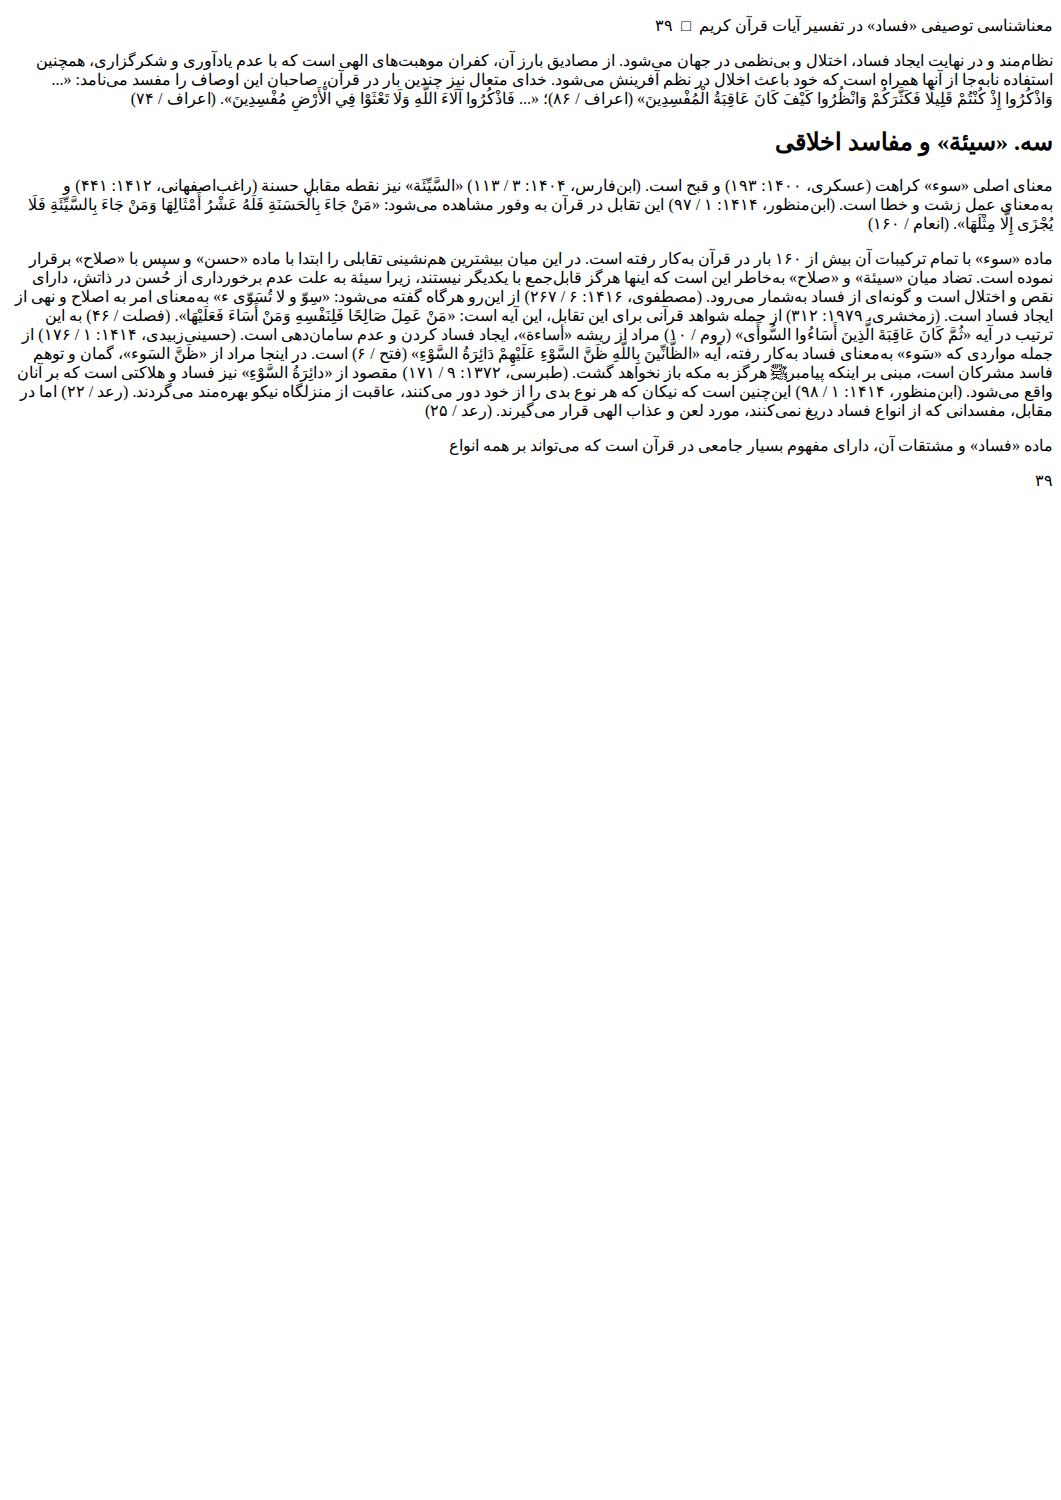معناشناسی توصیفی «فساد» در تفسیر آیات قرآن کریم □ ۳۹
نظام‌مند و در نهایت ایجاد فساد، اختلال و بی‌نظمی در جهان می‌شود. از مصادیق بارز آن، کفران موهبت‌های الهی است که با عدم یادآوری و شکرگزاری، همچنین استفاده نابه‌جا از آنها همراه است که خود باعث اخلال در نظم آفرینش می‌شود. خدای متعال نیز چندین بار در قرآن، صاحبان این اوصاف را مفسد می‌نامد: «... وَاذْكُرُوا إِذْ كُنْتُمْ قَلِيلًا فَكَثَّرَكُمْ وَانْظُرُوا كَيْفَ كَانَ عَاقِبَةُ الْمُفْسِدِينَ» (اعراف / ۸۶)؛ «... فَاذْكُرُوا آلَاءَ اللَّهِ وَلَا تَعْثَوْا فِي الْأَرْضِ مُفْسِدِينَ». (اعراف / ۷۴)
سه. «سیئة» و مفاسد اخلاقی
معنای اصلی «سوء» کراهت (عسکری، ۱۴۰۰: ۱۹۳) و قبح است. (ابن‌فارس، ۱۴۰۴: ۳ / ۱۱۳) «السَّيِّئَة» نیز نقطه مقابل حسنة (راغب‌اصفهانی، ۱۴۱۲: ۴۴۱) و به‌معنای عمل زشت و خطا است. (ابن‌منظور، ۱۴۱۴: ۱ / ۹۷) این تقابل در قرآن به وفور مشاهده می‌شود: «مَنْ جَاءَ بِالْحَسَنَةِ فَلَهُ عَشْرُ أَمْثَالِهَا وَمَنْ جَاءَ بِالسَّيِّئَةِ فَلَا يُجْزَى إِلَّا مِثْلَهَا». (انعام / ۱۶۰)
ماده «سوء» با تمام ترکیبات آن بیش از ۱۶۰ بار در قرآن به‌کار رفته است. در این میان بیشترین هم‌نشینی تقابلی را ابتدا با ماده «حسن» و سپس با «صلاح» برقرار نموده است. تضاد میان «سیئة» و «صلاح» به‌خاطر این است که اینها هرگز قابل‌جمع با یکدیگر نیستند، زیرا سیئة به علت عدم برخورداری از حُسن در ذاتش، دارای نقص و اختلال است و گونه‌ای از فساد به‌شمار می‌رود. (مصطفوی، ۱۴۱۶: ۶ / ۲۶۷) از این‌رو هرگاه گفته می‌شود: «سِوّ و لا تُسَوّى ء» به‌معنای امر به اصلاح و نهی از ایجاد فساد است. (زمخشری، ۱۹۷۹: ۳۱۲) از جمله شواهد قرآنی برای این تقابل، این آیه است: «مَنْ عَمِلَ صَالِحًا فَلِنَفْسِهِ وَمَنْ أَسَاءَ فَعَلَيْهَا». (فصلت / ۴۶) به این ترتیب در آیه «ثُمَّ كَانَ عَاقِبَةَ الَّذِينَ أَسَاءُوا السُّوأَى» (روم / ۱۰) مراد از ریشه «أساءة»، ایجاد فساد کردن و عدم سامان‌دهی است. (حسینی‌زبیدی، ۱۴۱۴: ۱ / ۱۷۶) از جمله مواردی که «سَوء» به‌معنای فساد به‌کار رفته، آیه «الظَّانِّينَ بِاللَّهِ ظَنَّ السَّوْءِ عَلَيْهِمْ دَائِرَةُ السَّوْءِ» (فتح / ۶) است. در اینجا مراد از «ظَنَّ السَوء»، گمان و توهم فاسد مشرکان است، مبنی بر اینکه پیامبرﷺ هرگز به مکه باز نخواهد گشت. (طبرسی، ۱۳۷۲: ۹ / ۱۷۱) مقصود از «دائِرَةُ السَّوْءِ» نیز فساد و هلاکتی است که بر آنان واقع می‌شود. (ابن‌منظور، ۱۴۱۴: ۱ / ۹۸) این‌چنین است که نیکان که هر نوع بدی را از خود دور می‌کنند، عاقبت از منزلگاه نیکو بهره‌مند می‌گردند. (رعد / ۲۲) اما در مقابل، مفسدانی که از انواع فساد دریغ نمی‌کنند، مورد لعن و عذاب الهی قرار می‌گیرند. (رعد / ۲۵)
ماده «فساد» و مشتقات آن، دارای مفهوم بسیار جامعی در قرآن است که می‌تواند بر همه انواع
۳۹